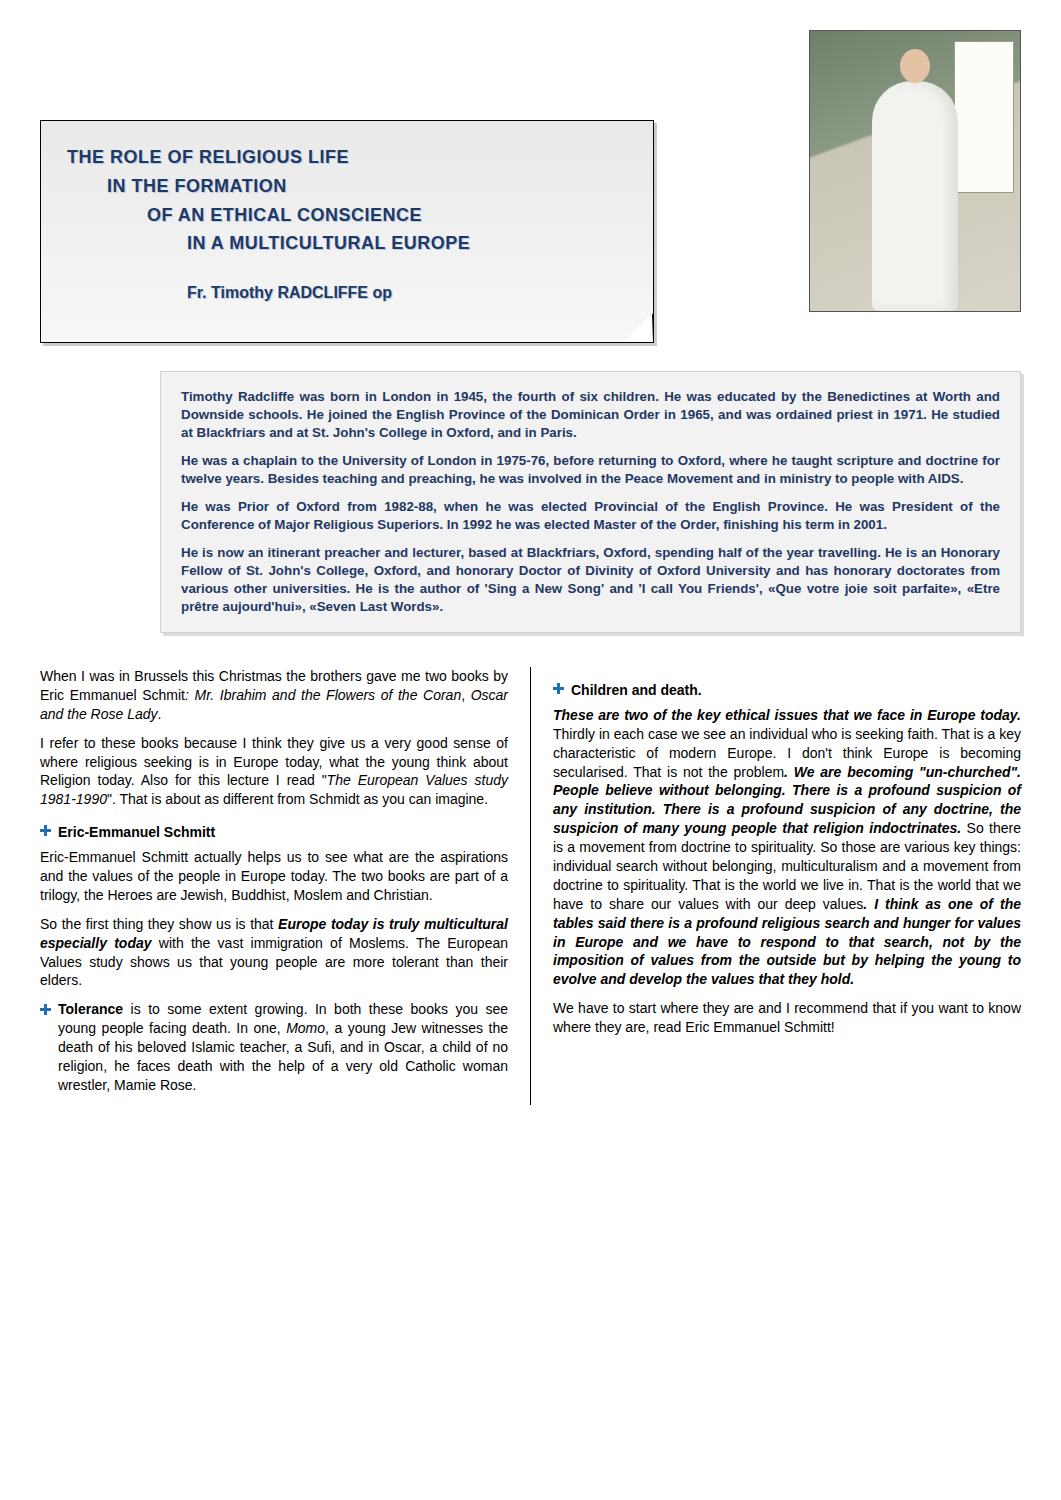THE ROLE OF RELIGIOUS LIFE IN THE FORMATION OF AN ETHICAL CONSCIENCE IN A MULTICULTURAL EUROPE
Fr. Timothy RADCLIFFE op
Timothy Radcliffe was born in London in 1945, the fourth of six children. He was educated by the Benedictines at Worth and Downside schools. He joined the English Province of the Dominican Order in 1965, and was ordained priest in 1971. He studied at Blackfriars and at St. John's College in Oxford, and in Paris.
He was a chaplain to the University of London in 1975-76, before returning to Oxford, where he taught scripture and doctrine for twelve years. Besides teaching and preaching, he was involved in the Peace Movement and in ministry to people with AIDS.
He was Prior of Oxford from 1982-88, when he was elected Provincial of the English Province. He was President of the Conference of Major Religious Superiors. In 1992 he was elected Master of the Order, finishing his term in 2001.
He is now an itinerant preacher and lecturer, based at Blackfriars, Oxford, spending half of the year travelling. He is an Honorary Fellow of St. John's College, Oxford, and honorary Doctor of Divinity of Oxford University and has honorary doctorates from various other universities. He is the author of 'Sing a New Song' and 'I call You Friends', «Que votre joie soit parfaite», «Etre prêtre aujourd'hui», «Seven Last Words».
When I was in Brussels this Christmas the brothers gave me two books by Eric Emmanuel Schmit: Mr. Ibrahim and the Flowers of the Coran, Oscar and the Rose Lady.
I refer to these books because I think they give us a very good sense of where religious seeking is in Europe today, what the young think about Religion today. Also for this lecture I read "The European Values study 1981-1990". That is about as different from Schmidt as you can imagine.
Eric-Emmanuel Schmitt
Eric-Emmanuel Schmitt actually helps us to see what are the aspirations and the values of the people in Europe today. The two books are part of a trilogy, the Heroes are Jewish, Buddhist, Moslem and Christian.
So the first thing they show us is that Europe today is truly multicultural especially today with the vast immigration of Moslems. The European Values study shows us that young people are more tolerant than their elders.
Tolerance is to some extent growing. In both these books you see young people facing death. In one, Momo, a young Jew witnesses the death of his beloved Islamic teacher, a Sufi, and in Oscar, a child of no religion, he faces death with the help of a very old Catholic woman wrestler, Mamie Rose.
Children and death.
These are two of the key ethical issues that we face in Europe today. Thirdly in each case we see an individual who is seeking faith. That is a key characteristic of modern Europe. I don't think Europe is becoming secularised. That is not the problem. We are becoming "un-churched". People believe without belonging. There is a profound suspicion of any institution. There is a profound suspicion of any doctrine, the suspicion of many young people that religion indoctrinates. So there is a movement from doctrine to spirituality. So those are various key things: individual search without belonging, multiculturalism and a movement from doctrine to spirituality. That is the world we live in. That is the world that we have to share our values with our deep values. I think as one of the tables said there is a profound religious search and hunger for values in Europe and we have to respond to that search, not by the imposition of values from the outside but by helping the young to evolve and develop the values that they hold.
We have to start where they are and I recommend that if you want to know where they are, read Eric Emmanuel Schmitt!